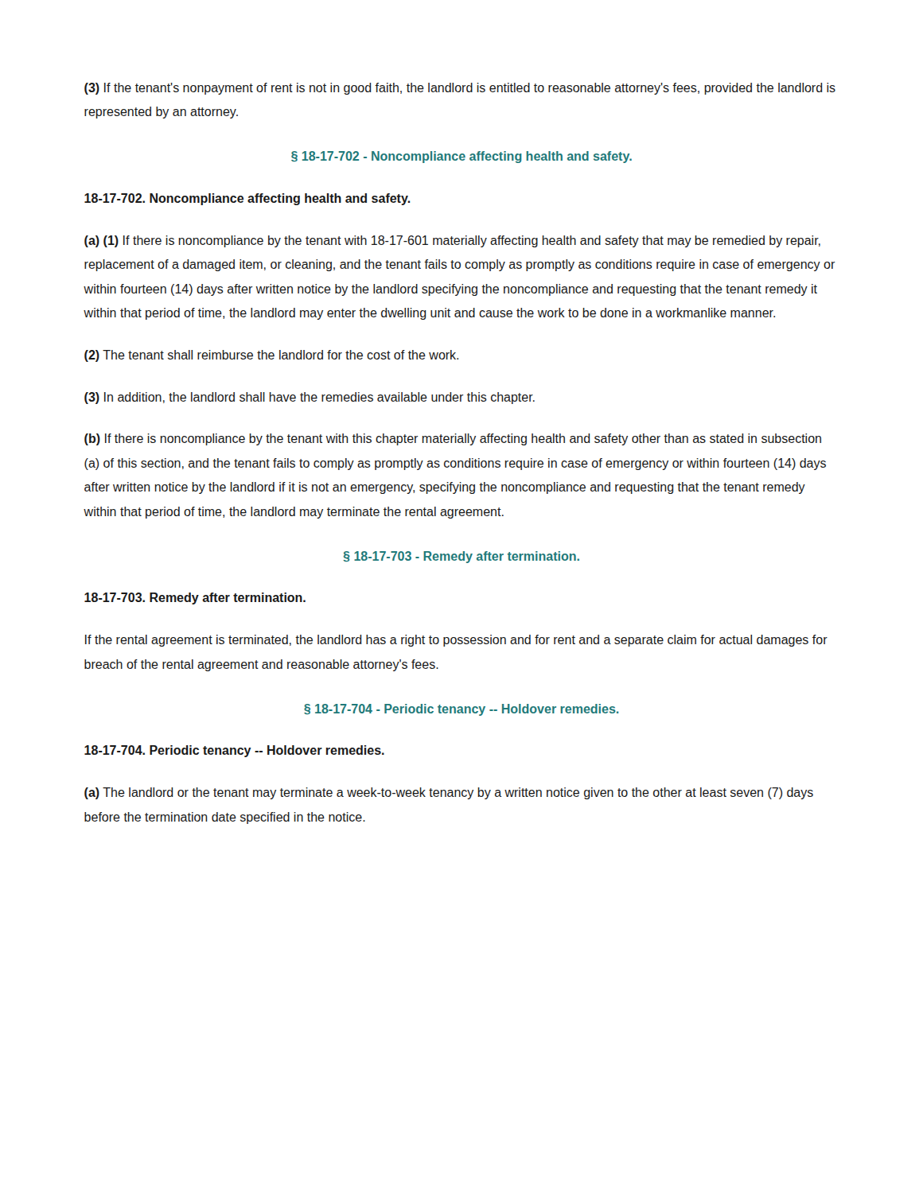(3) If the tenant's nonpayment of rent is not in good faith, the landlord is entitled to reasonable attorney's fees, provided the landlord is represented by an attorney.
§ 18-17-702 - Noncompliance affecting health and safety.
18-17-702. Noncompliance affecting health and safety.
(a) (1) If there is noncompliance by the tenant with 18-17-601 materially affecting health and safety that may be remedied by repair, replacement of a damaged item, or cleaning, and the tenant fails to comply as promptly as conditions require in case of emergency or within fourteen (14) days after written notice by the landlord specifying the noncompliance and requesting that the tenant remedy it within that period of time, the landlord may enter the dwelling unit and cause the work to be done in a workmanlike manner.
(2) The tenant shall reimburse the landlord for the cost of the work.
(3) In addition, the landlord shall have the remedies available under this chapter.
(b) If there is noncompliance by the tenant with this chapter materially affecting health and safety other than as stated in subsection (a) of this section, and the tenant fails to comply as promptly as conditions require in case of emergency or within fourteen (14) days after written notice by the landlord if it is not an emergency, specifying the noncompliance and requesting that the tenant remedy within that period of time, the landlord may terminate the rental agreement.
§ 18-17-703 - Remedy after termination.
18-17-703. Remedy after termination.
If the rental agreement is terminated, the landlord has a right to possession and for rent and a separate claim for actual damages for breach of the rental agreement and reasonable attorney's fees.
§ 18-17-704 - Periodic tenancy -- Holdover remedies.
18-17-704. Periodic tenancy -- Holdover remedies.
(a) The landlord or the tenant may terminate a week-to-week tenancy by a written notice given to the other at least seven (7) days before the termination date specified in the notice.